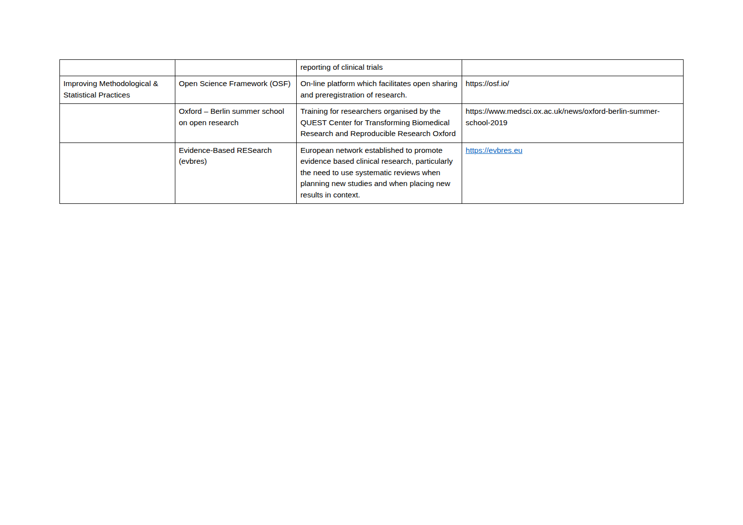| | | reporting of clinical trials | |
| Improving Methodological & Statistical Practices | Open Science Framework (OSF) | On-line platform which facilitates open sharing and preregistration of research. | https://osf.io/ |
| | Oxford – Berlin summer school on open research | Training for researchers organised by the QUEST Center for Transforming Biomedical Research and Reproducible Research Oxford | https://www.medsci.ox.ac.uk/news/oxford-berlin-summer-school-2019 |
| | Evidence-Based RESearch (evbres) | European network established to promote evidence based clinical research, particularly the need to use systematic reviews when planning new studies and when placing new results in context. | https://evbres.eu |